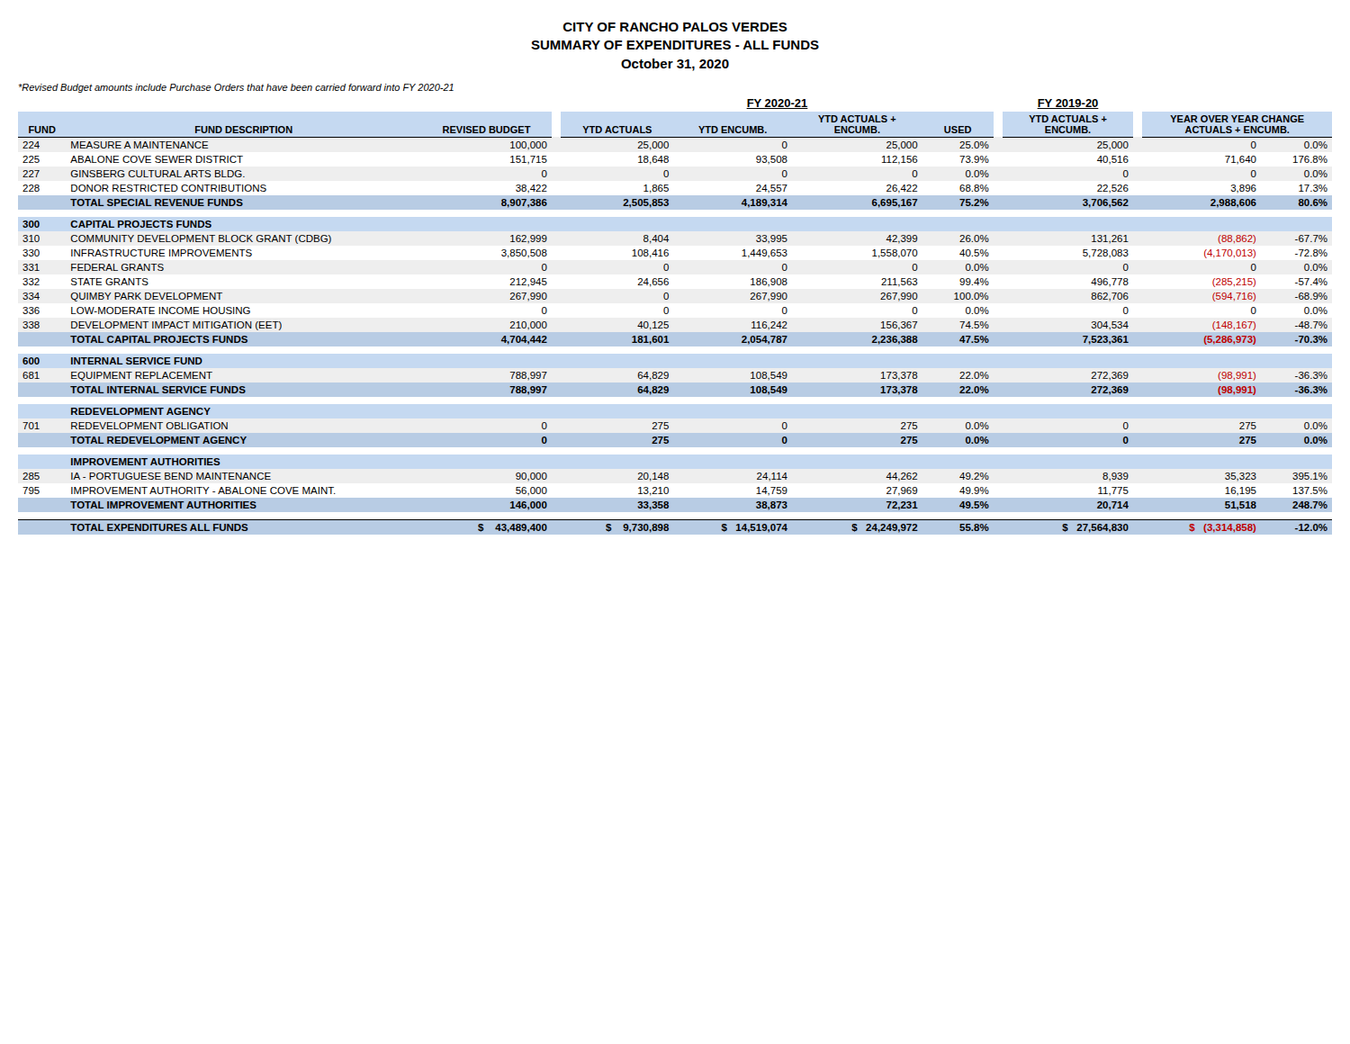CITY OF RANCHO PALOS VERDES
SUMMARY OF EXPENDITURES - ALL FUNDS
October 31, 2020
*Revised Budget amounts include Purchase Orders that have been carried forward into FY 2020-21
| | | FY 2020-21 | | FY 2019-20 | | |
| FUND | FUND DESCRIPTION | REVISED BUDGET | | YTD ACTUALS | YTD ENCUMB. | YTD ACTUALS + ENCUMB. | USED | | YTD ACTUALS + ENCUMB. | | YEAR OVER YEAR CHANGE ACTUALS + ENCUMB. |
| 224 | MEASURE A MAINTENANCE | 100,000 | | 25,000 | 0 | 25,000 | 25.0% | | 25,000 | | 0 | 0.0% |
| 225 | ABALONE COVE SEWER DISTRICT | 151,715 | | 18,648 | 93,508 | 112,156 | 73.9% | | 40,516 | | 71,640 | 176.8% |
| 227 | GINSBERG CULTURAL ARTS BLDG. | 0 | | 0 | 0 | 0 | 0.0% | | 0 | | 0 | 0.0% |
| 228 | DONOR RESTRICTED CONTRIBUTIONS | 38,422 | | 1,865 | 24,557 | 26,422 | 68.8% | | 22,526 | | 3,896 | 17.3% |
| | TOTAL SPECIAL REVENUE FUNDS | 8,907,386 | | 2,505,853 | 4,189,314 | 6,695,167 | 75.2% | | 3,706,562 | | 2,988,606 | 80.6% |
| 300 | CAPITAL PROJECTS FUNDS | | | | | | | | | | | |
| 310 | COMMUNITY DEVELOPMENT BLOCK GRANT (CDBG) | 162,999 | | 8,404 | 33,995 | 42,399 | 26.0% | | 131,261 | | (88,862) | -67.7% |
| 330 | INFRASTRUCTURE IMPROVEMENTS | 3,850,508 | | 108,416 | 1,449,653 | 1,558,070 | 40.5% | | 5,728,083 | | (4,170,013) | -72.8% |
| 331 | FEDERAL GRANTS | 0 | | 0 | 0 | 0 | 0.0% | | 0 | | 0 | 0.0% |
| 332 | STATE GRANTS | 212,945 | | 24,656 | 186,908 | 211,563 | 99.4% | | 496,778 | | (285,215) | -57.4% |
| 334 | QUIMBY PARK DEVELOPMENT | 267,990 | | 0 | 267,990 | 267,990 | 100.0% | | 862,706 | | (594,716) | -68.9% |
| 336 | LOW-MODERATE INCOME HOUSING | 0 | | 0 | 0 | 0 | 0.0% | | 0 | | 0 | 0.0% |
| 338 | DEVELOPMENT IMPACT MITIGATION (EET) | 210,000 | | 40,125 | 116,242 | 156,367 | 74.5% | | 304,534 | | (148,167) | -48.7% |
| | TOTAL CAPITAL PROJECTS FUNDS | 4,704,442 | | 181,601 | 2,054,787 | 2,236,388 | 47.5% | | 7,523,361 | | (5,286,973) | -70.3% |
| 600 | INTERNAL SERVICE FUND | | | | | | | | | | | |
| 681 | EQUIPMENT REPLACEMENT | 788,997 | | 64,829 | 108,549 | 173,378 | 22.0% | | 272,369 | | (98,991) | -36.3% |
| | TOTAL INTERNAL SERVICE FUNDS | 788,997 | | 64,829 | 108,549 | 173,378 | 22.0% | | 272,369 | | (98,991) | -36.3% |
| | REDEVELOPMENT AGENCY | | | | | | | | | | | |
| 701 | REDEVELOPMENT OBLIGATION | 0 | | 275 | 0 | 275 | 0.0% | | 0 | | 275 | 0.0% |
| | TOTAL REDEVELOPMENT AGENCY | 0 | | 275 | 0 | 275 | 0.0% | | 0 | | 275 | 0.0% |
| | IMPROVEMENT AUTHORITIES | | | | | | | | | | | |
| 285 | IA - PORTUGUESE BEND MAINTENANCE | 90,000 | | 20,148 | 24,114 | 44,262 | 49.2% | | 8,939 | | 35,323 | 395.1% |
| 795 | IMPROVEMENT AUTHORITY - ABALONE COVE MAINT. | 56,000 | | 13,210 | 14,759 | 27,969 | 49.9% | | 11,775 | | 16,195 | 137.5% |
| | TOTAL IMPROVEMENT AUTHORITIES | 146,000 | | 33,358 | 38,873 | 72,231 | 49.5% | | 20,714 | | 51,518 | 248.7% |
| | TOTAL EXPENDITURES ALL FUNDS | $ 43,489,400 | | $ 9,730,898 | $ 14,519,074 | $ 24,249,972 | 55.8% | | $ 27,564,830 | | $ (3,314,858) | -12.0% |